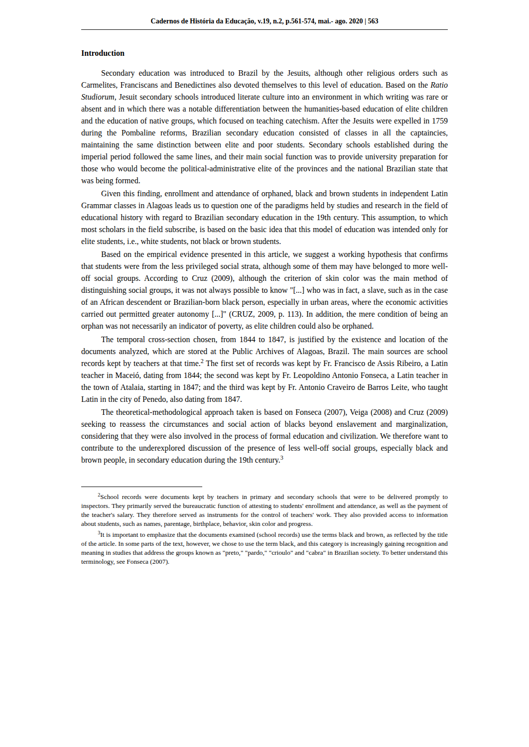Cadernos de História da Educação, v.19, n.2, p.561-574, mai.- ago. 2020 | 563
Introduction
Secondary education was introduced to Brazil by the Jesuits, although other religious orders such as Carmelites, Franciscans and Benedictines also devoted themselves to this level of education. Based on the Ratio Studiorum, Jesuit secondary schools introduced literate culture into an environment in which writing was rare or absent and in which there was a notable differentiation between the humanities-based education of elite children and the education of native groups, which focused on teaching catechism. After the Jesuits were expelled in 1759 during the Pombaline reforms, Brazilian secondary education consisted of classes in all the captaincies, maintaining the same distinction between elite and poor students. Secondary schools established during the imperial period followed the same lines, and their main social function was to provide university preparation for those who would become the political-administrative elite of the provinces and the national Brazilian state that was being formed.
Given this finding, enrollment and attendance of orphaned, black and brown students in independent Latin Grammar classes in Alagoas leads us to question one of the paradigms held by studies and research in the field of educational history with regard to Brazilian secondary education in the 19th century. This assumption, to which most scholars in the field subscribe, is based on the basic idea that this model of education was intended only for elite students, i.e., white students, not black or brown students.
Based on the empirical evidence presented in this article, we suggest a working hypothesis that confirms that students were from the less privileged social strata, although some of them may have belonged to more well-off social groups. According to Cruz (2009), although the criterion of skin color was the main method of distinguishing social groups, it was not always possible to know "[...] who was in fact, a slave, such as in the case of an African descendent or Brazilian-born black person, especially in urban areas, where the economic activities carried out permitted greater autonomy [...]" (CRUZ, 2009, p. 113). In addition, the mere condition of being an orphan was not necessarily an indicator of poverty, as elite children could also be orphaned.
The temporal cross-section chosen, from 1844 to 1847, is justified by the existence and location of the documents analyzed, which are stored at the Public Archives of Alagoas, Brazil. The main sources are school records kept by teachers at that time.2 The first set of records was kept by Fr. Francisco de Assis Ribeiro, a Latin teacher in Maceió, dating from 1844; the second was kept by Fr. Leopoldino Antonio Fonseca, a Latin teacher in the town of Atalaia, starting in 1847; and the third was kept by Fr. Antonio Craveiro de Barros Leite, who taught Latin in the city of Penedo, also dating from 1847.
The theoretical-methodological approach taken is based on Fonseca (2007), Veiga (2008) and Cruz (2009) seeking to reassess the circumstances and social action of blacks beyond enslavement and marginalization, considering that they were also involved in the process of formal education and civilization. We therefore want to contribute to the underexplored discussion of the presence of less well-off social groups, especially black and brown people, in secondary education during the 19th century.3
2School records were documents kept by teachers in primary and secondary schools that were to be delivered promptly to inspectors. They primarily served the bureaucratic function of attesting to students' enrollment and attendance, as well as the payment of the teacher's salary. They therefore served as instruments for the control of teachers' work. They also provided access to information about students, such as names, parentage, birthplace, behavior, skin color and progress.
3It is important to emphasize that the documents examined (school records) use the terms black and brown, as reflected by the title of the article. In some parts of the text, however, we chose to use the term black, and this category is increasingly gaining recognition and meaning in studies that address the groups known as "preto," "pardo," "crioulo" and "cabra" in Brazilian society. To better understand this terminology, see Fonseca (2007).